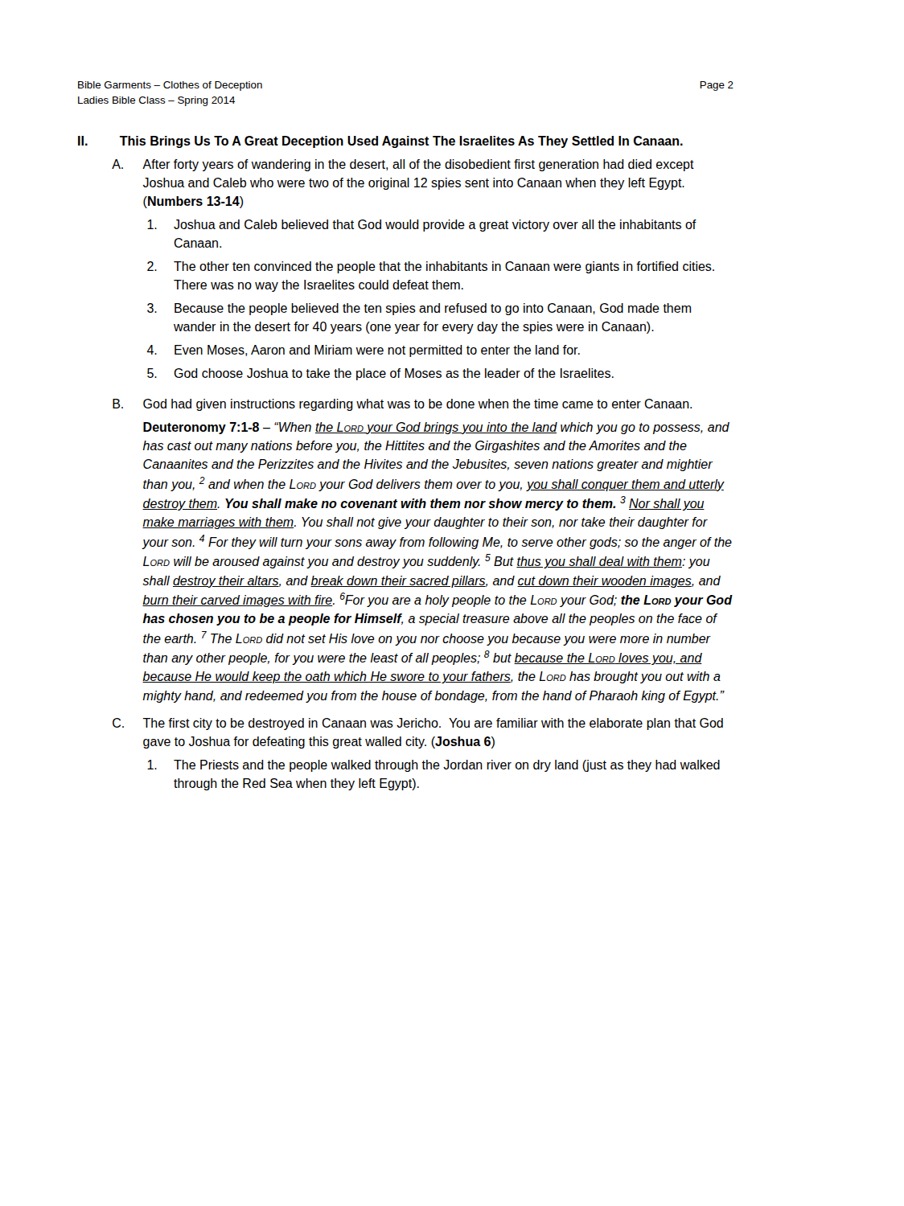Bible Garments – Clothes of Deception
Ladies Bible Class – Spring 2014
Page 2
| II. | This Brings Us To A Great Deception Used Against The Israelites As They Settled In Canaan. |
| A. | After forty years of wandering in the desert, all of the disobedient first generation had died except Joshua and Caleb who were two of the original 12 spies sent into Canaan when they left Egypt. ( Numbers 13-14 ) |
| 1. | Joshua and Caleb believed that God would provide a great victory over all the inhabitants of Canaan. |
| 2. | The other ten convinced the people that the inhabitants in Canaan were giants in fortified cities. There was no way the Israelites could defeat them. |
| 3. | Because the people believed the ten spies and refused to go into Canaan, God made them wander in the desert for 40 years (one year for every day the spies were in Canaan). |
| 4. | Even Moses, Aaron and Miriam were not permitted to enter the land for. |
| 5. | God choose Joshua to take the place of Moses as the leader of the Israelites. |
| B. | God had given instructions regarding what was to be done when the time came to enter Canaan. Deuteronomy 7:1-8 – “When the L ord your God brings you into the land which you go to possess, and has cast out many nations before you, the Hittites and the Girgashites and the Amorites and the Canaanites and the Perizzites and the Hivites and the Jebusites, seven nations greater and mightier than you, 2 and when the L ord your God delivers them over to you, you shall conquer them and utterly destroy them . You shall make no covenant with them nor show mercy to them. 3 Nor shall you make marriages with them . You shall not give your daughter to their son, nor take their daughter for your son. 4 For they will turn your sons away from following Me, to serve other gods; so the anger of the L ord will be aroused against you and destroy you suddenly. 5 But thus you shall deal with them : you shall destroy their altars , and break down their sacred pillars , and cut down their wooden images , and burn their carved images with fire . 6 For you are a holy people to the L ord your God; the L ord your God has chosen you to be a people for Himself , a special treasure above all the peoples on the face of the earth. 7 The L ord did not set His love on you nor choose you because you were more in number than any other people, for you were the least of all peoples; 8 but because the L ord loves you, and because He would keep the oath which He swore to your fathers , the L ord has brought you out with a mighty hand, and redeemed you from the house of bondage, from the hand of Pharaoh king of Egypt.” |
| C. | The first city to be destroyed in Canaan was Jericho. You are familiar with the elaborate plan that God gave to Joshua for defeating this great walled city. ( Joshua 6 ) |
| 1. | The Priests and the people walked through the Jordan river on dry land (just as they had walked through the Red Sea when they left Egypt). |